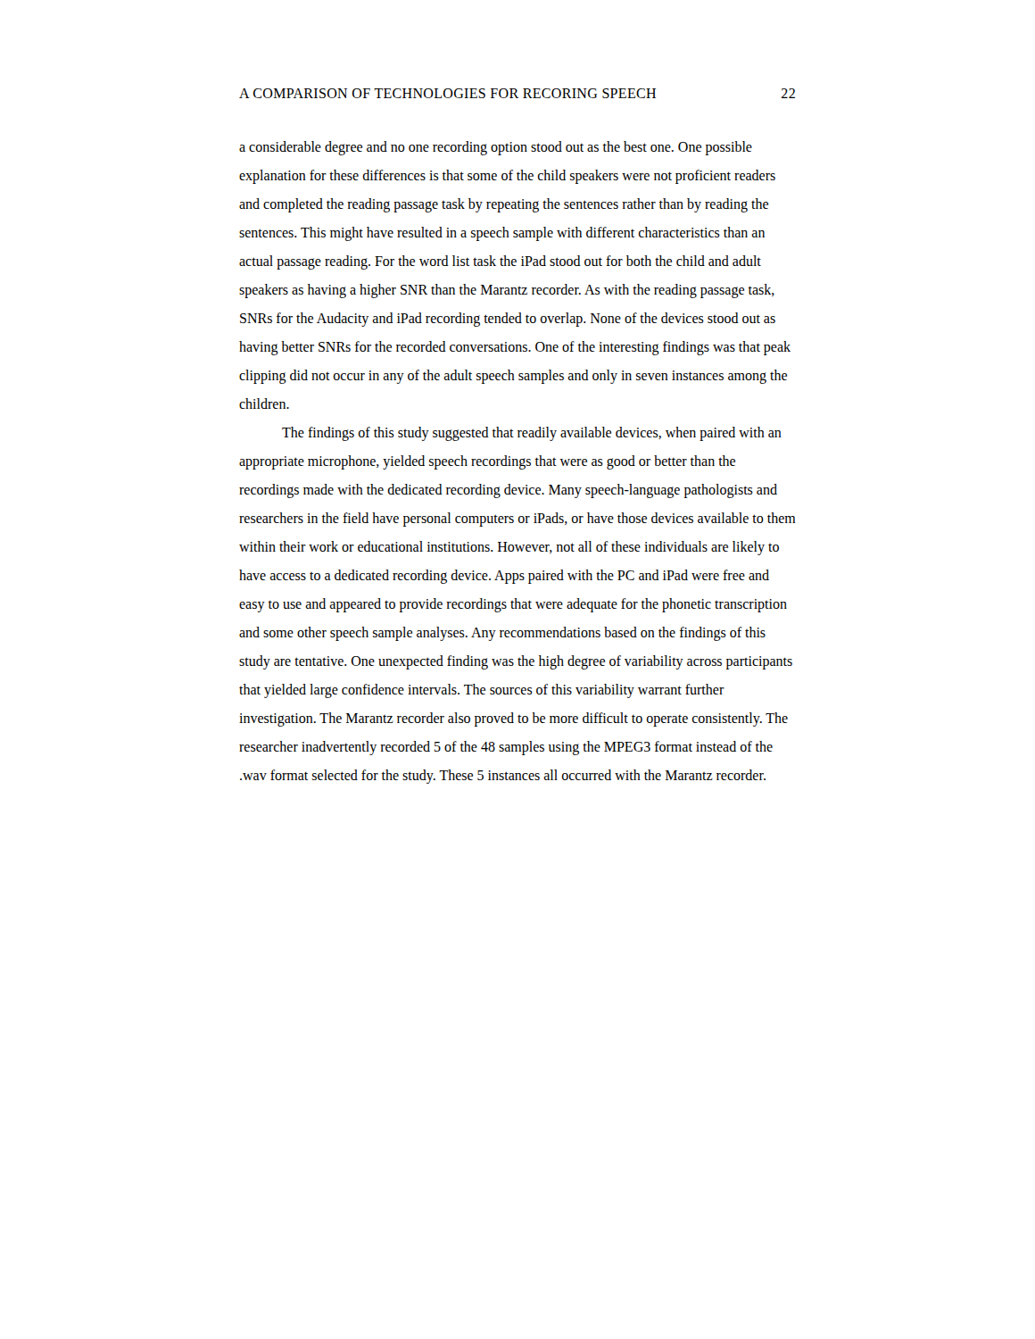A Comparison of Technologies for Recoring Speech 22
a considerable degree and no one recording option stood out as the best one. One possible explanation for these differences is that some of the child speakers were not proficient readers and completed the reading passage task by repeating the sentences rather than by reading the sentences. This might have resulted in a speech sample with different characteristics than an actual passage reading. For the word list task the iPad stood out for both the child and adult speakers as having a higher SNR than the Marantz recorder. As with the reading passage task, SNRs for the Audacity and iPad recording tended to overlap. None of the devices stood out as having better SNRs for the recorded conversations. One of the interesting findings was that peak clipping did not occur in any of the adult speech samples and only in seven instances among the children.
The findings of this study suggested that readily available devices, when paired with an appropriate microphone, yielded speech recordings that were as good or better than the recordings made with the dedicated recording device. Many speech-language pathologists and researchers in the field have personal computers or iPads, or have those devices available to them within their work or educational institutions. However, not all of these individuals are likely to have access to a dedicated recording device. Apps paired with the PC and iPad were free and easy to use and appeared to provide recordings that were adequate for the phonetic transcription and some other speech sample analyses. Any recommendations based on the findings of this study are tentative. One unexpected finding was the high degree of variability across participants that yielded large confidence intervals. The sources of this variability warrant further investigation. The Marantz recorder also proved to be more difficult to operate consistently. The researcher inadvertently recorded 5 of the 48 samples using the MPEG3 format instead of the .wav format selected for the study. These 5 instances all occurred with the Marantz recorder.